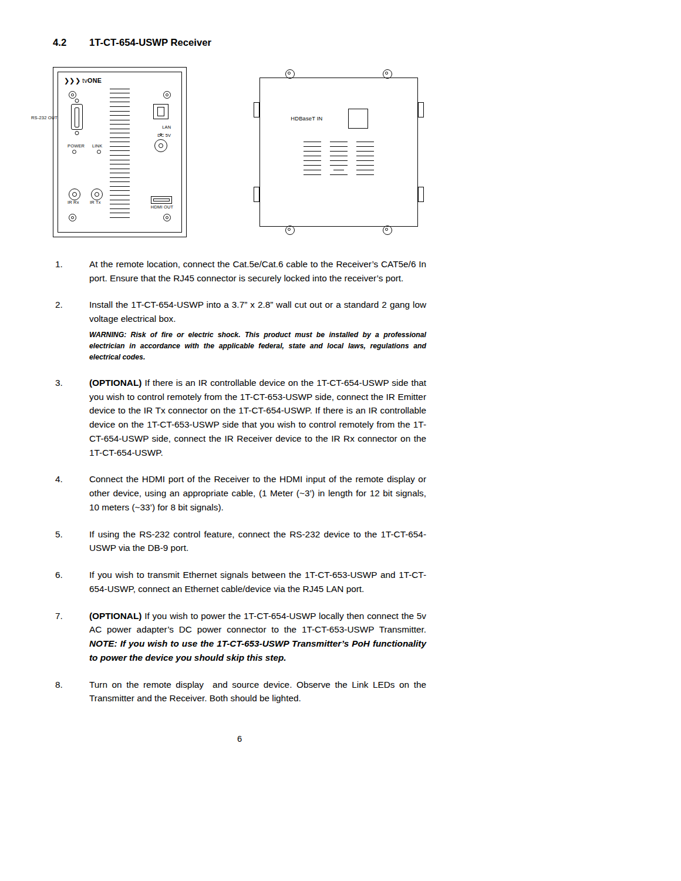4.21T-CT-654-USWP Receiver
❯❯❯ tv ONE
RS-232 OUT
LAN
DC 5V
POWER
LINK
IR Rx
IR Tx
HDMI OUT
HDBaseT IN
1. At the remote location, connect the Cat.5e/Cat.6 cable to the Receiver’s CAT5e/6 In port. Ensure that the RJ45 connector is securely locked into the receiver’s port.
2. Install the 1T-CT-654-USWP into a 3.7” x 2.8” wall cut out or a standard 2 gang low voltage electrical box.
WARNING: Risk of fire or electric shock. This product must be installed by a professional electrician in accordance with the applicable federal, state and local laws, regulations and electrical codes.
3. (OPTIONAL) If there is an IR controllable device on the 1T-CT-654-USWP side that you wish to control remotely from the 1T-CT-653-USWP side, connect the IR Emitter device to the IR Tx connector on the 1T-CT-654-USWP. If there is an IR controllable device on the 1T-CT-653-USWP side that you wish to control remotely from the 1T-CT-654-USWP side, connect the IR Receiver device to the IR Rx connector on the 1T-CT-654-USWP.
4. Connect the HDMI port of the Receiver to the HDMI input of the remote display or other device, using an appropriate cable, (1 Meter (~3’) in length for 12 bit signals, 10 meters (~33’) for 8 bit signals).
5. If using the RS-232 control feature, connect the RS-232 device to the 1T-CT-654-USWP via the DB-9 port.
6. If you wish to transmit Ethernet signals between the 1T-CT-653-USWP and 1T-CT-654-USWP, connect an Ethernet cable/device via the RJ45 LAN port.
7. (OPTIONAL) If you wish to power the 1T-CT-654-USWP locally then connect the 5v AC power adapter’s DC power connector to the 1T-CT-653-USWP Transmitter. NOTE: If you wish to use the 1T-CT-653-USWP Transmitter’s PoH functionality to power the device you should skip this step.
8. Turn on the remote display and source device. Observe the Link LEDs on the Transmitter and the Receiver. Both should be lighted.
6